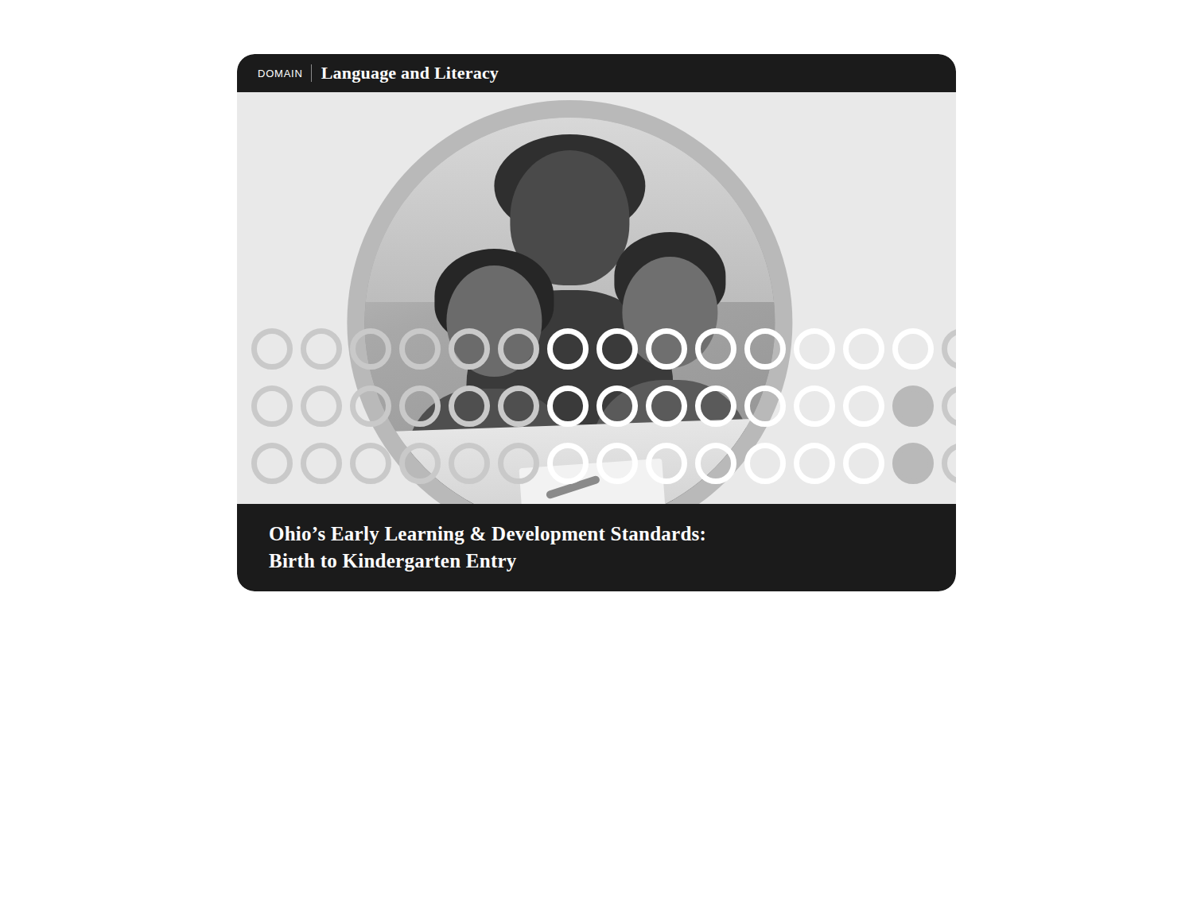Domain Language and Literacy
Ohio’s Early Learning & Development Standards:
Birth to Kindergarten Entry